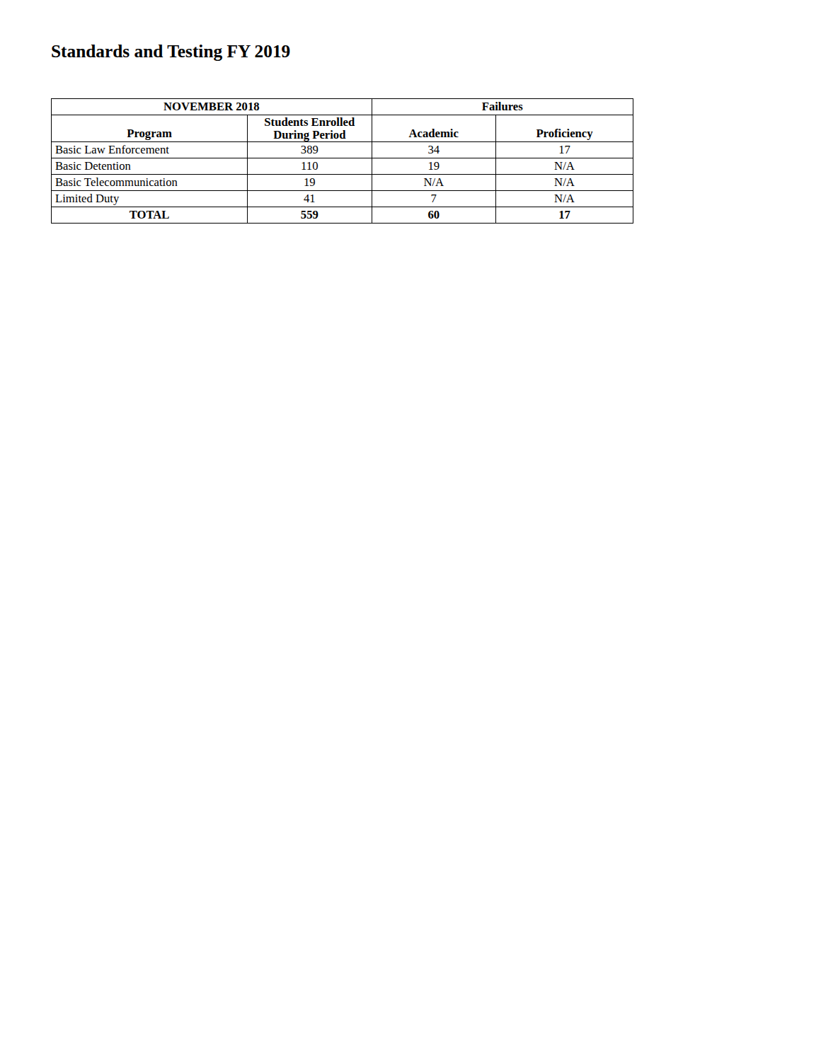Standards and Testing FY 2019
| NOVEMBER 2018 | Failures |
| Program | Students Enrolled During Period | Academic | Proficiency |
| Basic Law Enforcement | 389 | 34 | 17 |
| Basic Detention | 110 | 19 | N/A |
| Basic Telecommunication | 19 | N/A | N/A |
| Limited Duty | 41 | 7 | N/A |
| TOTAL | 559 | 60 | 17 |